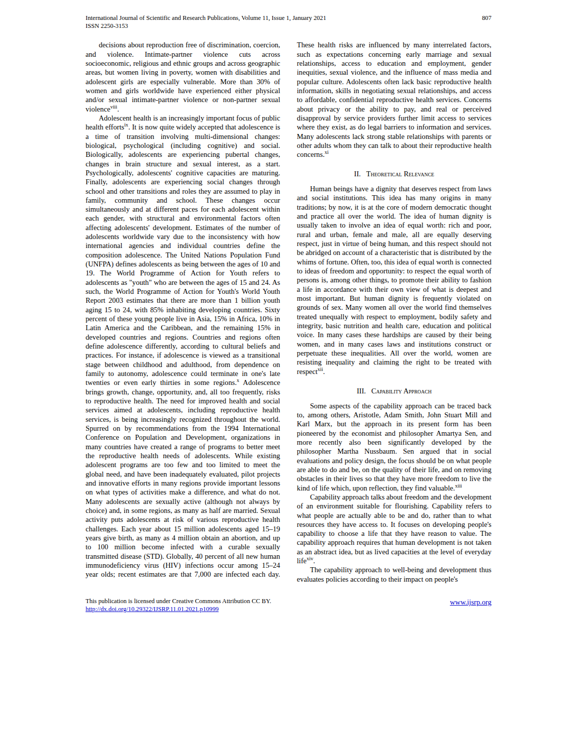International Journal of Scientific and Research Publications, Volume 11, Issue 1, January 2021
ISSN 2250-3153
807
decisions about reproduction free of discrimination, coercion, and violence. Intimate-partner violence cuts across socioeconomic, religious and ethnic groups and across geographic areas, but women living in poverty, women with disabilities and adolescent girls are especially vulnerable. More than 30% of women and girls worldwide have experienced either physical and/or sexual intimate-partner violence or non-partner sexual violenceviii.
Adolescent health is an increasingly important focus of public health effortsix. It is now quite widely accepted that adolescence is a time of transition involving multi-dimensional changes: biological, psychological (including cognitive) and social. Biologically, adolescents are experiencing pubertal changes, changes in brain structure and sexual interest, as a start. Psychologically, adolescents' cognitive capacities are maturing. Finally, adolescents are experiencing social changes through school and other transitions and roles they are assumed to play in family, community and school. These changes occur simultaneously and at different paces for each adolescent within each gender, with structural and environmental factors often affecting adolescents' development. Estimates of the number of adolescents worldwide vary due to the inconsistency with how international agencies and individual countries define the composition adolescence. The United Nations Population Fund (UNFPA) defines adolescents as being between the ages of 10 and 19. The World Programme of Action for Youth refers to adolescents as "youth" who are between the ages of 15 and 24. As such, the World Programme of Action for Youth's World Youth Report 2003 estimates that there are more than 1 billion youth aging 15 to 24, with 85% inhabiting developing countries. Sixty percent of these young people live in Asia, 15% in Africa, 10% in Latin America and the Caribbean, and the remaining 15% in developed countries and regions. Countries and regions often define adolescence differently, according to cultural beliefs and practices. For instance, if adolescence is viewed as a transitional stage between childhood and adulthood, from dependence on family to autonomy, adolescence could terminate in one's late twenties or even early thirties in some regions.x Adolescence brings growth, change, opportunity, and, all too frequently, risks to reproductive health. The need for improved health and social services aimed at adolescents, including reproductive health services, is being increasingly recognized throughout the world. Spurred on by recommendations from the 1994 International Conference on Population and Development, organizations in many countries have created a range of programs to better meet the reproductive health needs of adolescents. While existing adolescent programs are too few and too limited to meet the global need, and have been inadequately evaluated, pilot projects and innovative efforts in many regions provide important lessons on what types of activities make a difference, and what do not. Many adolescents are sexually active (although not always by choice) and, in some regions, as many as half are married. Sexual activity puts adolescents at risk of various reproductive health challenges. Each year about 15 million adolescents aged 15–19 years give birth, as many as 4 million obtain an abortion, and up to 100 million become infected with a curable sexually transmitted disease (STD). Globally, 40 percent of all new human immunodeficiency virus (HIV) infections occur among 15–24 year olds; recent estimates are that 7,000 are infected each day. These health risks are influenced by many interrelated factors, such as expectations concerning early marriage and sexual relationships, access to education and employment, gender inequities, sexual violence, and the influence of mass media and popular culture. Adolescents often lack basic reproductive health information, skills in negotiating sexual relationships, and access to affordable, confidential reproductive health services. Concerns about privacy or the ability to pay, and real or perceived disapproval by service providers further limit access to services where they exist, as do legal barriers to information and services. Many adolescents lack strong stable relationships with parents or other adults whom they can talk to about their reproductive health concerns.xi
II. Theoretical Relevance
Human beings have a dignity that deserves respect from laws and social institutions. This idea has many origins in many traditions; by now, it is at the core of modern democratic thought and practice all over the world. The idea of human dignity is usually taken to involve an idea of equal worth: rich and poor, rural and urban, female and male, all are equally deserving respect, just in virtue of being human, and this respect should not be abridged on account of a characteristic that is distributed by the whims of fortune. Often, too, this idea of equal worth is connected to ideas of freedom and opportunity: to respect the equal worth of persons is, among other things, to promote their ability to fashion a life in accordance with their own view of what is deepest and most important. But human dignity is frequently violated on grounds of sex. Many women all over the world find themselves treated unequally with respect to employment, bodily safety and integrity, basic nutrition and health care, education and political voice. In many cases these hardships are caused by their being women, and in many cases laws and institutions construct or perpetuate these inequalities. All over the world, women are resisting inequality and claiming the right to be treated with respectxii.
III. Capability Approach
Some aspects of the capability approach can be traced back to, among others, Aristotle, Adam Smith, John Stuart Mill and Karl Marx, but the approach in its present form has been pioneered by the economist and philosopher Amartya Sen, and more recently also been significantly developed by the philosopher Martha Nussbaum. Sen argued that in social evaluations and policy design, the focus should be on what people are able to do and be, on the quality of their life, and on removing obstacles in their lives so that they have more freedom to live the kind of life which, upon reflection, they find valuable.xiii
Capability approach talks about freedom and the development of an environment suitable for flourishing. Capability refers to what people are actually able to be and do, rather than to what resources they have access to. It focuses on developing people's capability to choose a life that they have reason to value. The capability approach requires that human development is not taken as an abstract idea, but as lived capacities at the level of everyday lifexiv.
The capability approach to well-being and development thus evaluates policies according to their impact on people's
This publication is licensed under Creative Commons Attribution CC BY.
http://dx.doi.org/10.29322/IJSRP.11.01.2021.p10999
www.ijsrp.org